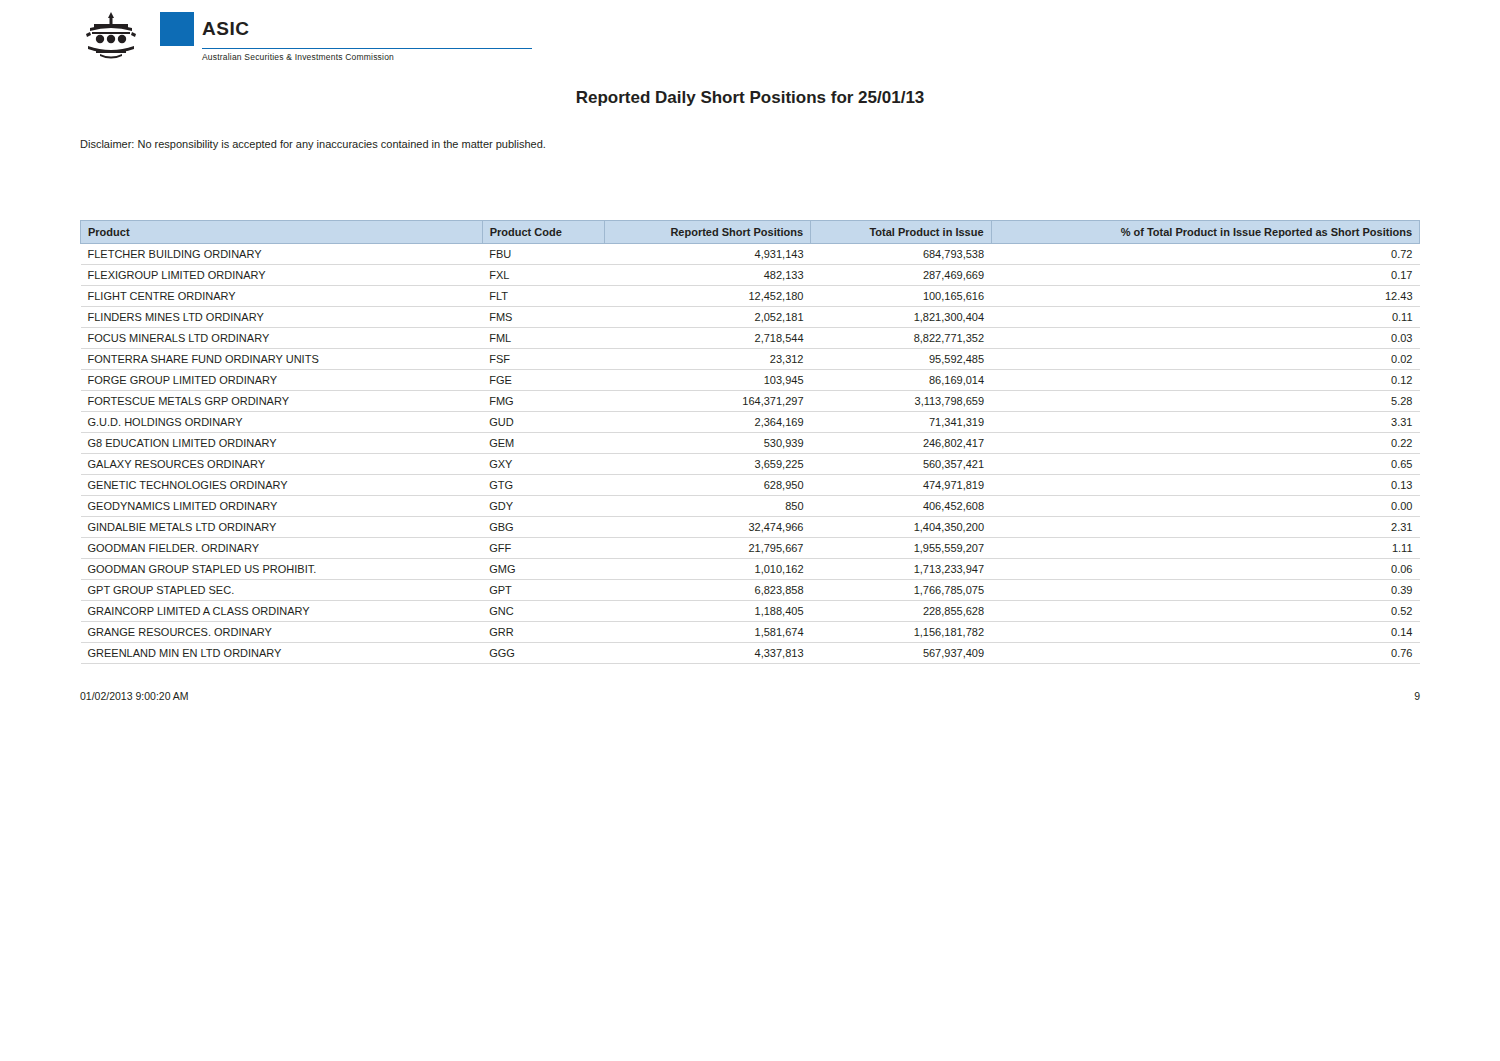ASIC
Australian Securities & Investments Commission
Reported Daily Short Positions for 25/01/13
Disclaimer: No responsibility is accepted for any inaccuracies contained in the matter published.
| Product | Product Code | Reported Short Positions | Total Product in Issue | % of Total Product in Issue Reported as Short Positions |
| --- | --- | --- | --- | --- |
| FLETCHER BUILDING ORDINARY | FBU | 4,931,143 | 684,793,538 | 0.72 |
| FLEXIGROUP LIMITED ORDINARY | FXL | 482,133 | 287,469,669 | 0.17 |
| FLIGHT CENTRE ORDINARY | FLT | 12,452,180 | 100,165,616 | 12.43 |
| FLINDERS MINES LTD ORDINARY | FMS | 2,052,181 | 1,821,300,404 | 0.11 |
| FOCUS MINERALS LTD ORDINARY | FML | 2,718,544 | 8,822,771,352 | 0.03 |
| FONTERRA SHARE FUND ORDINARY UNITS | FSF | 23,312 | 95,592,485 | 0.02 |
| FORGE GROUP LIMITED ORDINARY | FGE | 103,945 | 86,169,014 | 0.12 |
| FORTESCUE METALS GRP ORDINARY | FMG | 164,371,297 | 3,113,798,659 | 5.28 |
| G.U.D. HOLDINGS ORDINARY | GUD | 2,364,169 | 71,341,319 | 3.31 |
| G8 EDUCATION LIMITED ORDINARY | GEM | 530,939 | 246,802,417 | 0.22 |
| GALAXY RESOURCES ORDINARY | GXY | 3,659,225 | 560,357,421 | 0.65 |
| GENETIC TECHNOLOGIES ORDINARY | GTG | 628,950 | 474,971,819 | 0.13 |
| GEODYNAMICS LIMITED ORDINARY | GDY | 850 | 406,452,608 | 0.00 |
| GINDALBIE METALS LTD ORDINARY | GBG | 32,474,966 | 1,404,350,200 | 2.31 |
| GOODMAN FIELDER. ORDINARY | GFF | 21,795,667 | 1,955,559,207 | 1.11 |
| GOODMAN GROUP STAPLED US PROHIBIT. | GMG | 1,010,162 | 1,713,233,947 | 0.06 |
| GPT GROUP STAPLED SEC. | GPT | 6,823,858 | 1,766,785,075 | 0.39 |
| GRAINCORP LIMITED A CLASS ORDINARY | GNC | 1,188,405 | 228,855,628 | 0.52 |
| GRANGE RESOURCES. ORDINARY | GRR | 1,581,674 | 1,156,181,782 | 0.14 |
| GREENLAND MIN EN LTD ORDINARY | GGG | 4,337,813 | 567,937,409 | 0.76 |
01/02/2013 9:00:20 AM
9